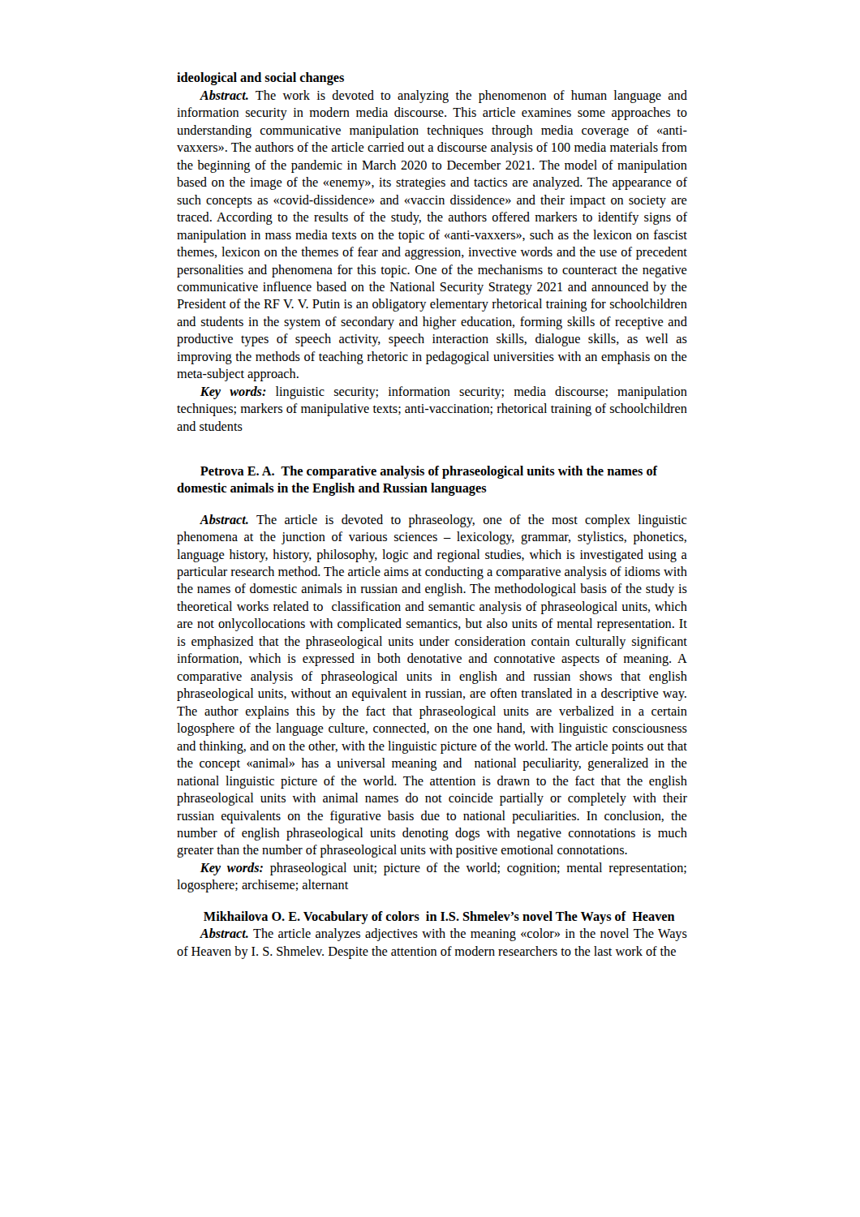ideological and social changes
Abstract. The work is devoted to analyzing the phenomenon of human language and information security in modern media discourse. This article examines some approaches to understanding communicative manipulation techniques through media coverage of «anti-vaxxers». The authors of the article carried out a discourse analysis of 100 media materials from the beginning of the pandemic in March 2020 to December 2021. The model of manipulation based on the image of the «enemy», its strategies and tactics are analyzed. The appearance of such concepts as «covid-dissidence» and «vaccin dissidence» and their impact on society are traced. According to the results of the study, the authors offered markers to identify signs of manipulation in mass media texts on the topic of «anti-vaxxers», such as the lexicon on fascist themes, lexicon on the themes of fear and aggression, invective words and the use of precedent personalities and phenomena for this topic. One of the mechanisms to counteract the negative communicative influence based on the National Security Strategy 2021 and announced by the President of the RF V. V. Putin is an obligatory elementary rhetorical training for schoolchildren and students in the system of secondary and higher education, forming skills of receptive and productive types of speech activity, speech interaction skills, dialogue skills, as well as improving the methods of teaching rhetoric in pedagogical universities with an emphasis on the meta-subject approach.
Key words: linguistic security; information security; media discourse; manipulation techniques; markers of manipulative texts; anti-vaccination; rhetorical training of schoolchildren and students
Petrova E. A. The comparative analysis of phraseological units with the names of
domestic animals in the English and Russian languages
Abstract. The article is devoted to phraseology, one of the most complex linguistic phenomena at the junction of various sciences – lexicology, grammar, stylistics, phonetics, language history, history, philosophy, logic and regional studies, which is investigated using a particular research method. The article aims at conducting a comparative analysis of idioms with the names of domestic animals in russian and english. The methodological basis of the study is theoretical works related to classification and semantic analysis of phraseological units, which are not onlycollocations with complicated semantics, but also units of mental representation. It is emphasized that the phraseological units under consideration contain culturally significant information, which is expressed in both denotative and connotative aspects of meaning. A comparative analysis of phraseological units in english and russian shows that english phraseological units, without an equivalent in russian, are often translated in a descriptive way. The author explains this by the fact that phraseological units are verbalized in a certain logosphere of the language culture, connected, on the one hand, with linguistic consciousness and thinking, and on the other, with the linguistic picture of the world. The article points out that the concept «animal» has a universal meaning and national peculiarity, generalized in the national linguistic picture of the world. The attention is drawn to the fact that the english phraseological units with animal names do not coincide partially or completely with their russian equivalents on the figurative basis due to national peculiarities. In conclusion, the number of english phraseological units denoting dogs with negative connotations is much greater than the number of phraseological units with positive emotional connotations.
Key words: phraseological unit; picture of the world; cognition; mental representation; logosphere; archiseme; alternant
Mikhailova O. E. Vocabulary of colors in I.S. Shmelev’s novel The Ways of Heaven
Abstract. The article analyzes adjectives with the meaning «color» in the novel The Ways of Heaven by I. S. Shmelev. Despite the attention of modern researchers to the last work of the